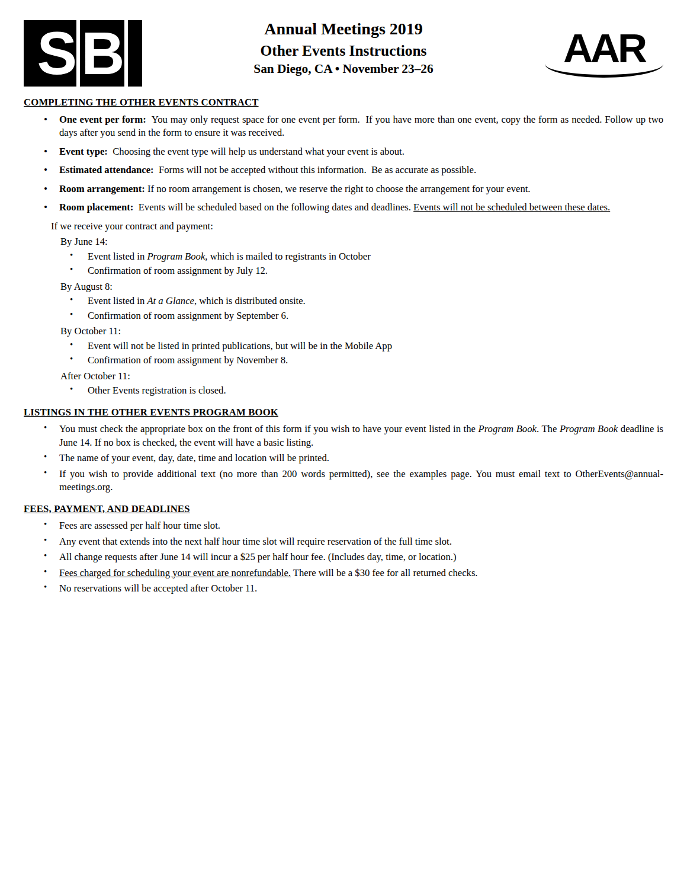SBL
Annual Meetings 2019
Other Events Instructions
San Diego, CA • November 23–26
AAR
COMPLETING THE OTHER EVENTS CONTRACT
One event per form: You may only request space for one event per form. If you have more than one event, copy the form as needed. Follow up two days after you send in the form to ensure it was received.
Event type: Choosing the event type will help us understand what your event is about.
Estimated attendance: Forms will not be accepted without this information. Be as accurate as possible.
Room arrangement: If no room arrangement is chosen, we reserve the right to choose the arrangement for your event.
Room placement: Events will be scheduled based on the following dates and deadlines. Events will not be scheduled between these dates.
If we receive your contract and payment:
By June 14:
Event listed in Program Book, which is mailed to registrants in October
Confirmation of room assignment by July 12.
By August 8:
Event listed in At a Glance, which is distributed onsite.
Confirmation of room assignment by September 6.
By October 11:
Event will not be listed in printed publications, but will be in the Mobile App
Confirmation of room assignment by November 8.
After October 11:
Other Events registration is closed.
LISTINGS IN THE OTHER EVENTS PROGRAM BOOK
You must check the appropriate box on the front of this form if you wish to have your event listed in the Program Book. The Program Book deadline is June 14. If no box is checked, the event will have a basic listing.
The name of your event, day, date, time and location will be printed.
If you wish to provide additional text (no more than 200 words permitted), see the examples page. You must email text to OtherEvents@annual-meetings.org.
FEES, PAYMENT, AND DEADLINES
Fees are assessed per half hour time slot.
Any event that extends into the next half hour time slot will require reservation of the full time slot.
All change requests after June 14 will incur a $25 per half hour fee. (Includes day, time, or location.)
Fees charged for scheduling your event are nonrefundable. There will be a $30 fee for all returned checks.
No reservations will be accepted after October 11.